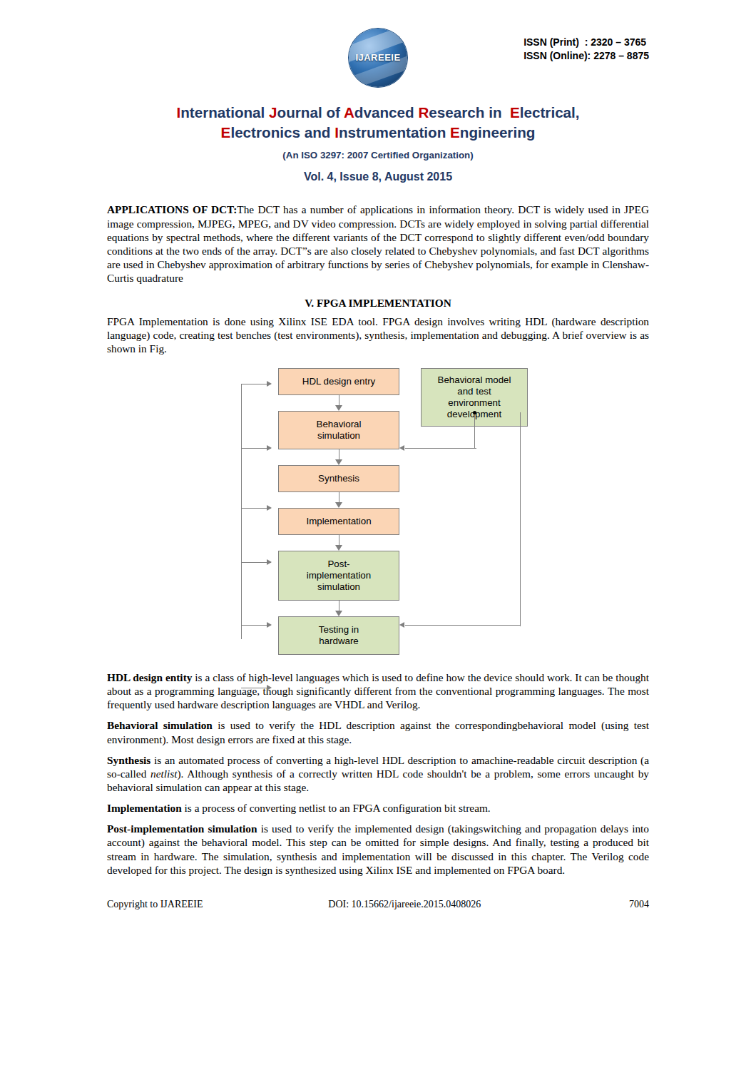ISSN (Print) : 2320 – 3765
ISSN (Online): 2278 – 8875
IJAREEIE
International Journal of Advanced Research in Electrical,
Electronics and Instrumentation Engineering
(An ISO 3297: 2007 Certified Organization)
Vol. 4, Issue 8, August 2015
APPLICATIONS OF DCT: The DCT has a number of applications in information theory. DCT is widely used in JPEG image compression, MJPEG, MPEG, and DV video compression. DCTs are widely employed in solving partial differential equations by spectral methods, where the different variants of the DCT correspond to slightly different even/odd boundary conditions at the two ends of the array. DCT”s are also closely related to Chebyshev polynomials, and fast DCT algorithms are used in Chebyshev approximation of arbitrary functions by series of Chebyshev polynomials, for example in Clenshaw-Curtis quadrature
V. FPGA IMPLEMENTATION
FPGA Implementation is done using Xilinx ISE EDA tool. FPGA design involves writing HDL (hardware description language) code, creating test benches (test environments), synthesis, implementation and debugging. A brief overview is as shown in Fig.
Behavioral model
and test
environment
development
HDL design entry
Behavioral
simulation
Synthesis
Implementation
Post-
implementation
simulation
Testing in
hardware
HDL design entity is a class of high-level languages which is used to define how the device should work. It can be thought about as a programming language, though significantly different from the conventional programming languages. The most frequently used hardware description languages are VHDL and Verilog.
Behavioral simulation is used to verify the HDL description against the correspondingbehavioral model (using test environment). Most design errors are fixed at this stage.
Synthesis is an automated process of converting a high-level HDL description to amachine-readable circuit description (a so-called netlist). Although synthesis of a correctly written HDL code shouldn't be a problem, some errors uncaught by behavioral simulation can appear at this stage.
Implementation is a process of converting netlist to an FPGA configuration bit stream.
Post-implementation simulation is used to verify the implemented design (takingswitching and propagation delays into account) against the behavioral model. This step can be omitted for simple designs. And finally, testing a produced bit stream in hardware. The simulation, synthesis and implementation will be discussed in this chapter. The Verilog code developed for this project. The design is synthesized using Xilinx ISE and implemented on FPGA board.
Copyright to IJAREEIE
DOI: 10.15662/ijareeie.2015.0408026
7004